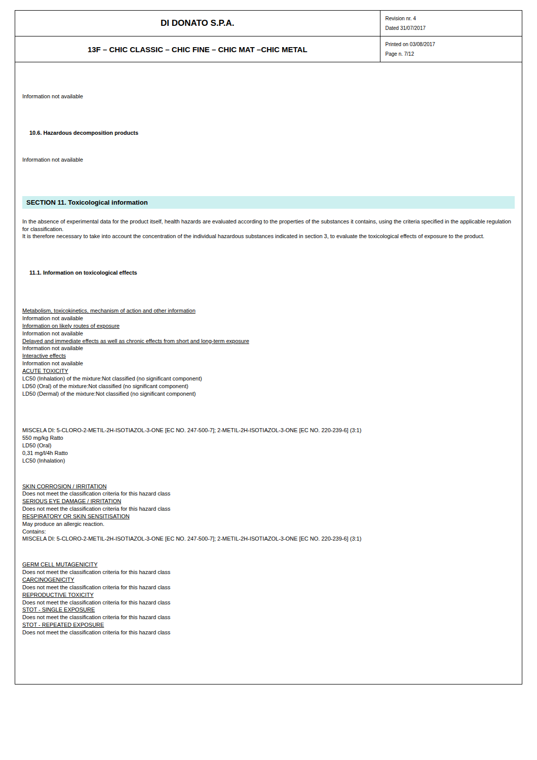DI DONATO S.P.A.
Revision nr. 4
Dated 31/07/2017
13F – CHIC CLASSIC – CHIC FINE – CHIC MAT –CHIC METAL
Printed on 03/08/2017
Page n. 7/12
Information not available
10.6. Hazardous decomposition products
Information not available
SECTION 11. Toxicological information
In the absence of experimental data for the product itself, health hazards are evaluated according to the properties of the substances it contains, using the criteria specified in the applicable regulation for classification.
It is therefore necessary to take into account the concentration of the individual hazardous substances indicated in section 3, to evaluate the toxicological effects of exposure to the product.
11.1. Information on toxicological effects
Metabolism, toxicokinetics, mechanism of action and other information
Information not available
Information on likely routes of exposure
Information not available
Delayed and immediate effects as well as chronic effects from short and long-term exposure
Information not available
Interactive effects
Information not available
ACUTE TOXICITY
LC50 (Inhalation) of the mixture:Not classified (no significant component)
LD50 (Oral) of the mixture:Not classified (no significant component)
LD50 (Dermal) of the mixture:Not classified (no significant component)
MISCELA DI: 5-CLORO-2-METIL-2H-ISOTIAZOL-3-ONE [EC NO. 247-500-7]; 2-METIL-2H-ISOTIAZOL-3-ONE [EC NO. 220-239-6] (3:1)
550 mg/kg Ratto
LD50 (Oral)
0,31 mg/l/4h Ratto
LC50 (Inhalation)
SKIN CORROSION / IRRITATION
Does not meet the classification criteria for this hazard class
SERIOUS EYE DAMAGE / IRRITATION
Does not meet the classification criteria for this hazard class
RESPIRATORY OR SKIN SENSITISATION
May produce an allergic reaction.
Contains:
MISCELA DI: 5-CLORO-2-METIL-2H-ISOTIAZOL-3-ONE [EC NO. 247-500-7]; 2-METIL-2H-ISOTIAZOL-3-ONE [EC NO. 220-239-6] (3:1)
GERM CELL MUTAGENICITY
Does not meet the classification criteria for this hazard class
CARCINOGENICITY
Does not meet the classification criteria for this hazard class
REPRODUCTIVE TOXICITY
Does not meet the classification criteria for this hazard class
STOT - SINGLE EXPOSURE
Does not meet the classification criteria for this hazard class
STOT - REPEATED EXPOSURE
Does not meet the classification criteria for this hazard class